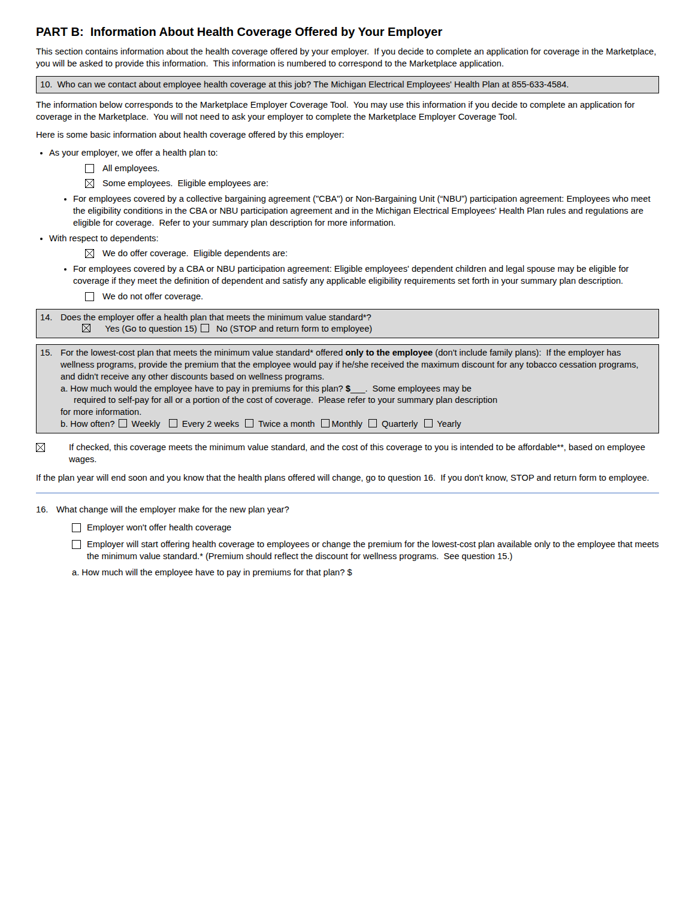PART B: Information About Health Coverage Offered by Your Employer
This section contains information about the health coverage offered by your employer. If you decide to complete an application for coverage in the Marketplace, you will be asked to provide this information. This information is numbered to correspond to the Marketplace application.
10. Who can we contact about employee health coverage at this job? The Michigan Electrical Employees' Health Plan at 855-633-4584.
The information below corresponds to the Marketplace Employer Coverage Tool. You may use this information if you decide to complete an application for coverage in the Marketplace. You will not need to ask your employer to complete the Marketplace Employer Coverage Tool.
Here is some basic information about health coverage offered by this employer:
As your employer, we offer a health plan to:
All employees.
Some employees. Eligible employees are:
For employees covered by a collective bargaining agreement ("CBA") or Non-Bargaining Unit (“NBU”) participation agreement: Employees who meet the eligibility conditions in the CBA or NBU participation agreement and in the Michigan Electrical Employees' Health Plan rules and regulations are eligible for coverage. Refer to your summary plan description for more information.
With respect to dependents:
We do offer coverage. Eligible dependents are:
For employees covered by a CBA or NBU participation agreement: Eligible employees' dependent children and legal spouse may be eligible for coverage if they meet the definition of dependent and satisfy any applicable eligibility requirements set forth in your summary plan description.
We do not offer coverage.
14. Does the employer offer a health plan that meets the minimum value standard*?
Yes (Go to question 15) No (STOP and return form to employee)
15. For the lowest-cost plan that meets the minimum value standard* offered only to the employee (don't include family plans): If the employer has wellness programs, provide the premium that the employee would pay if he/she received the maximum discount for any tobacco cessation programs, and didn't receive any other discounts based on wellness programs.
a. How much would the employee have to pay in premiums for this plan? $___. Some employees may be
required to self-pay for all or a portion of the cost of coverage. Please refer to your summary plan description
for more information.
b. How often? Weekly Every 2 weeks Twice a month Monthly Quarterly Yearly
If checked, this coverage meets the minimum value standard, and the cost of this coverage to you is intended to be affordable**, based on employee wages.
If the plan year will end soon and you know that the health plans offered will change, go to question 16. If you don't know, STOP and return form to employee.
16. What change will the employer make for the new plan year?
Employer won't offer health coverage
Employer will start offering health coverage to employees or change the premium for the lowest-cost plan available only to the employee that meets the minimum value standard.* (Premium should reflect the discount for wellness programs. See question 15.)
a. How much will the employee have to pay in premiums for that plan? $